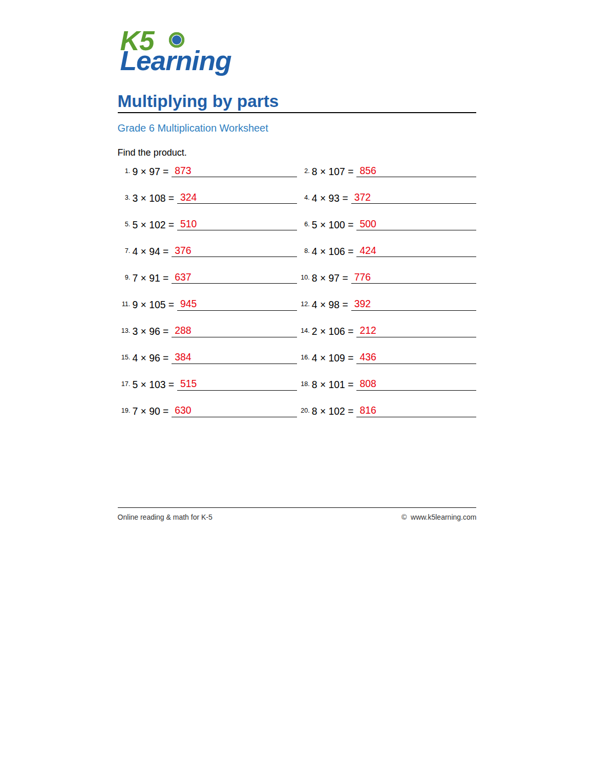K5 Learning
Multiplying by parts
Grade 6 Multiplication Worksheet
Find the product.
| 1. 9 × 97 = 873 | 2. 8 × 107 = 856 |
| 3. 3 × 108 = 324 | 4. 4 × 93 = 372 |
| 5. 5 × 102 = 510 | 6. 5 × 100 = 500 |
| 7. 4 × 94 = 376 | 8. 4 × 106 = 424 |
| 9. 7 × 91 = 637 | 10. 8 × 97 = 776 |
| 11. 9 × 105 = 945 | 12. 4 × 98 = 392 |
| 13. 3 × 96 = 288 | 14. 2 × 106 = 212 |
| 15. 4 × 96 = 384 | 16. 4 × 109 = 436 |
| 17. 5 × 103 = 515 | 18. 8 × 101 = 808 |
| 19. 7 × 90 = 630 | 20. 8 × 102 = 816 |
Online reading & math for K-5 © www.k5learning.com